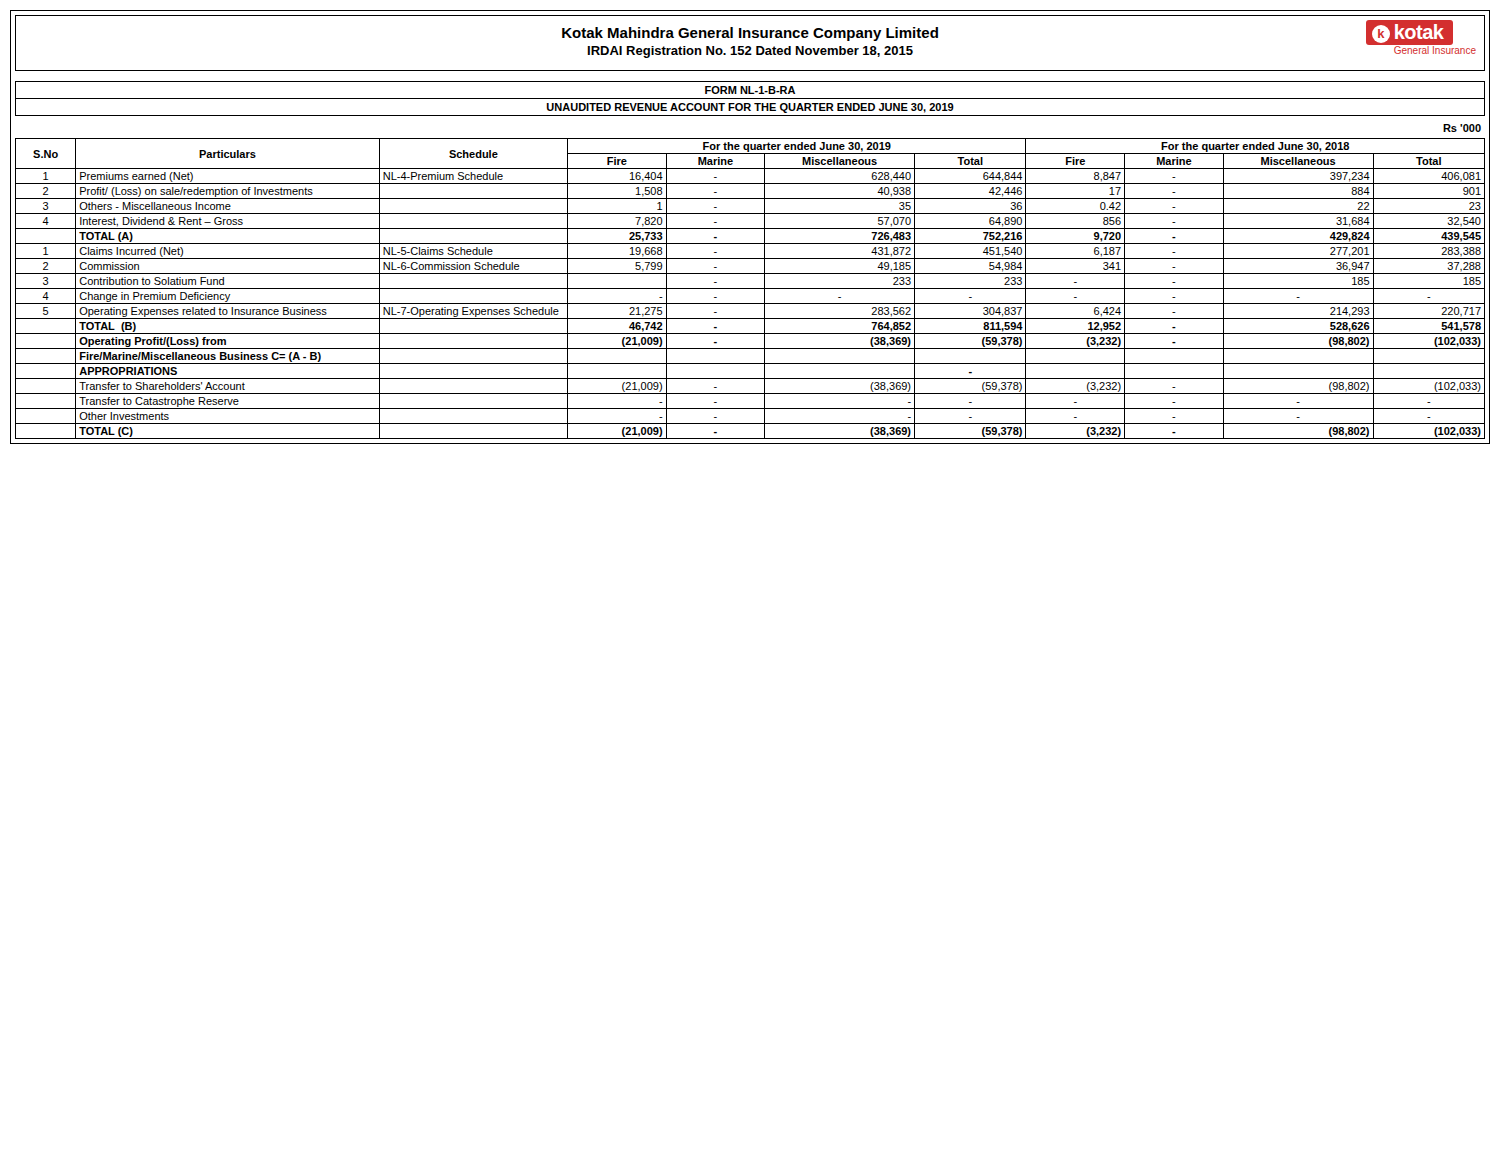kkotak
General Insurance
Kotak Mahindra General Insurance Company Limited
IRDAI Registration No. 152 Dated November 18, 2015
FORM NL-1-B-RA
UNAUDITED REVENUE ACCOUNT FOR THE QUARTER ENDED JUNE 30, 2019
Rs '000
| S.No | Particulars | Schedule | For the quarter ended June 30, 2019 | For the quarter ended June 30, 2018 |
| --- | --- | --- | --- | --- |
| Fire | Marine | Miscellaneous | Total | Fire | Marine | Miscellaneous | Total |
| 1 | Premiums earned (Net) | NL-4-Premium Schedule | 16,404 | - | 628,440 | 644,844 | 8,847 | - | 397,234 | 406,081 |
| 2 | Profit/ (Loss) on sale/redemption of Investments | | 1,508 | - | 40,938 | 42,446 | 17 | - | 884 | 901 |
| 3 | Others - Miscellaneous Income | | 1 | - | 35 | 36 | 0.42 | - | 22 | 23 |
| 4 | Interest, Dividend & Rent – Gross | | 7,820 | - | 57,070 | 64,890 | 856 | - | 31,684 | 32,540 |
| | TOTAL (A) | | 25,733 | - | 726,483 | 752,216 | 9,720 | - | 429,824 | 439,545 |
| 1 | Claims Incurred (Net) | NL-5-Claims Schedule | 19,668 | - | 431,872 | 451,540 | 6,187 | - | 277,201 | 283,388 |
| 2 | Commission | NL-6-Commission Schedule | 5,799 | - | 49,185 | 54,984 | 341 | - | 36,947 | 37,288 |
| 3 | Contribution to Solatium Fund | | | - | 233 | 233 | - | - | 185 | 185 |
| 4 | Change in Premium Deficiency | | - | - | - | - | - | - | - | - |
| 5 | Operating Expenses related to Insurance Business | NL-7-Operating Expenses Schedule | 21,275 | - | 283,562 | 304,837 | 6,424 | - | 214,293 | 220,717 |
| | TOTAL (B) | | 46,742 | - | 764,852 | 811,594 | 12,952 | - | 528,626 | 541,578 |
| | Operating Profit/(Loss) from | | (21,009) | - | (38,369) | (59,378) | (3,232) | - | (98,802) | (102,033) |
| | Fire/Marine/Miscellaneous Business C= (A - B) | | | | | | | | | |
| | APPROPRIATIONS | | | | | - | | | | |
| | Transfer to Shareholders' Account | | (21,009) | - | (38,369) | (59,378) | (3,232) | - | (98,802) | (102,033) |
| | Transfer to Catastrophe Reserve | | - | - | - | - | - | - | - | - |
| | Other Investments | | - | - | - | - | - | - | - | - |
| | TOTAL (C) | | (21,009) | - | (38,369) | (59,378) | (3,232) | - | (98,802) | (102,033) |